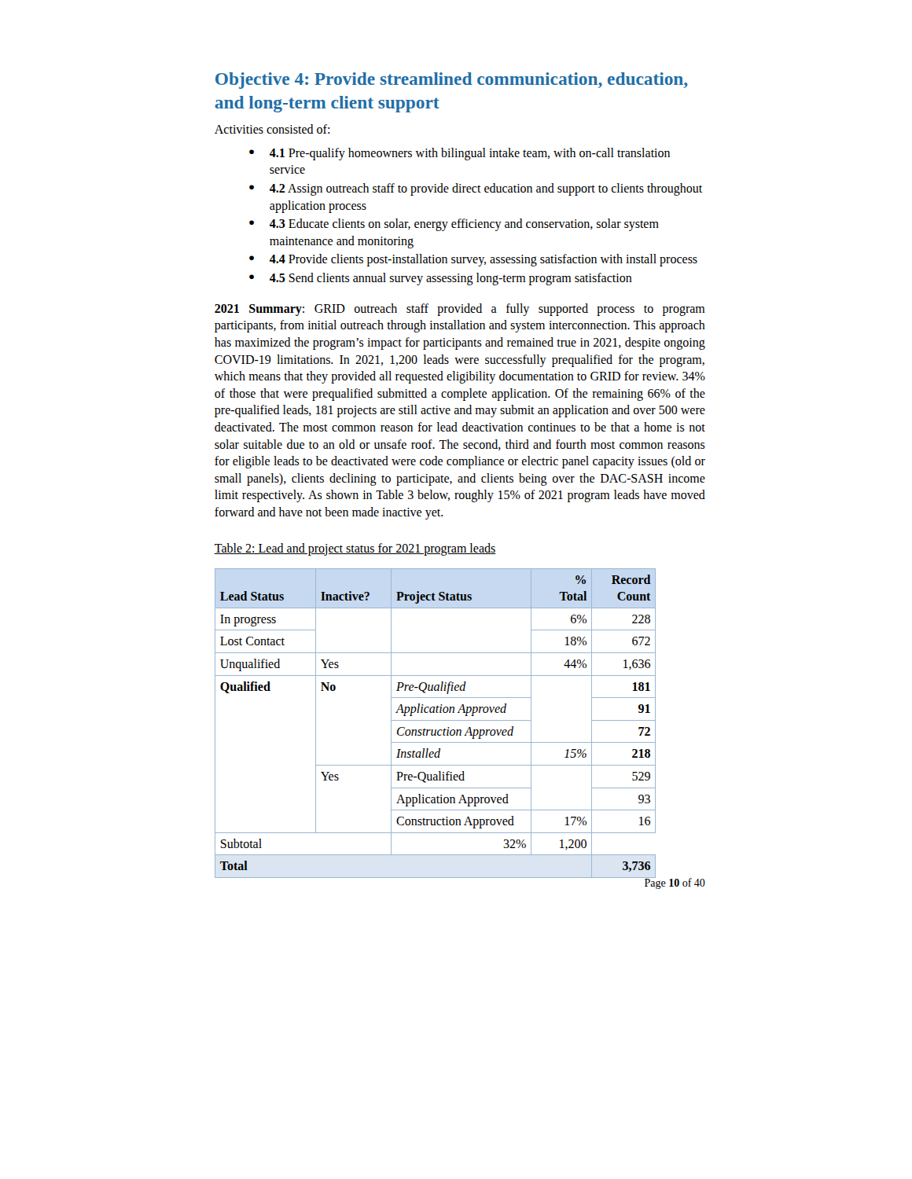Objective 4: Provide streamlined communication, education, and long-term client support
Activities consisted of:
4.1 Pre-qualify homeowners with bilingual intake team, with on-call translation service
4.2 Assign outreach staff to provide direct education and support to clients throughout application process
4.3 Educate clients on solar, energy efficiency and conservation, solar system maintenance and monitoring
4.4 Provide clients post-installation survey, assessing satisfaction with install process
4.5 Send clients annual survey assessing long-term program satisfaction
2021 Summary: GRID outreach staff provided a fully supported process to program participants, from initial outreach through installation and system interconnection. This approach has maximized the program’s impact for participants and remained true in 2021, despite ongoing COVID-19 limitations. In 2021, 1,200 leads were successfully prequalified for the program, which means that they provided all requested eligibility documentation to GRID for review. 34% of those that were prequalified submitted a complete application. Of the remaining 66% of the pre-qualified leads, 181 projects are still active and may submit an application and over 500 were deactivated. The most common reason for lead deactivation continues to be that a home is not solar suitable due to an old or unsafe roof. The second, third and fourth most common reasons for eligible leads to be deactivated were code compliance or electric panel capacity issues (old or small panels), clients declining to participate, and clients being over the DAC-SASH income limit respectively. As shown in Table 3 below, roughly 15% of 2021 program leads have moved forward and have not been made inactive yet.
Table 2: Lead and project status for 2021 program leads
| Lead Status | Inactive? | Project Status | % Total | Record Count |
| --- | --- | --- | --- | --- |
| In progress | | | 6% | 228 |
| Lost Contact | 18% | 672 |
| Unqualified | Yes | | 44% | 1,636 |
| Qualified | No | Pre-Qualified | | 181 |
| Application Approved | 91 |
| Construction Approved | 72 |
| Installed | 15% | 218 |
| Yes | Pre-Qualified | | 529 |
| Application Approved | 93 |
| Construction Approved | 17% | 16 |
| Subtotal | 32% | 1,200 |
| Total | 3,736 |
Page 10 of 40